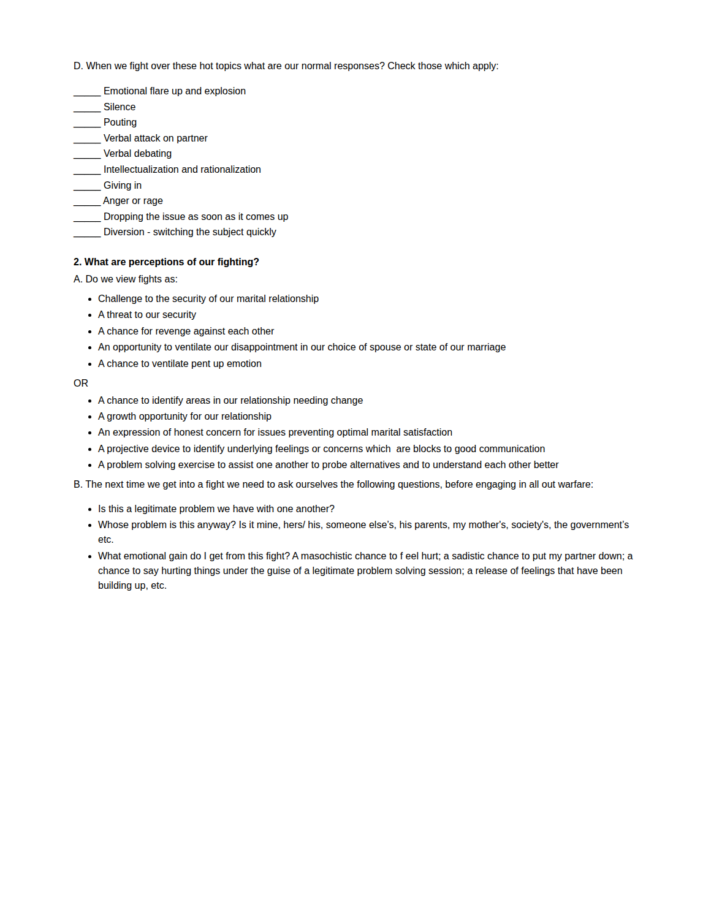D. When we fight over these hot topics what are our normal responses? Check those which apply:
_____ Emotional flare up and explosion
_____ Silence
_____ Pouting
_____ Verbal attack on partner
_____ Verbal debating
_____ Intellectualization and rationalization
_____ Giving in
_____ Anger or rage
_____ Dropping the issue as soon as it comes up
_____ Diversion - switching the subject quickly
2. What are perceptions of our fighting?
A. Do we view fights as:
Challenge to the security of our marital relationship
A threat to our security
A chance for revenge against each other
An opportunity to ventilate our disappointment in our choice of spouse or state of our marriage
A chance to ventilate pent up emotion
OR
A chance to identify areas in our relationship needing change
A growth opportunity for our relationship
An expression of honest concern for issues preventing optimal marital satisfaction
A projective device to identify underlying feelings or concerns which are blocks to good communication
A problem solving exercise to assist one another to probe alternatives and to understand each other better
B. The next time we get into a fight we need to ask ourselves the following questions, before engaging in all out warfare:
Is this a legitimate problem we have with one another?
Whose problem is this anyway? Is it mine, hers/ his, someone else’s, his parents, my mother's, society's, the government’s etc.
What emotional gain do I get from this fight? A masochistic chance to f eel hurt; a sadistic chance to put my partner down; a chance to say hurting things under the guise of a legitimate problem solving session; a release of feelings that have been building up, etc.